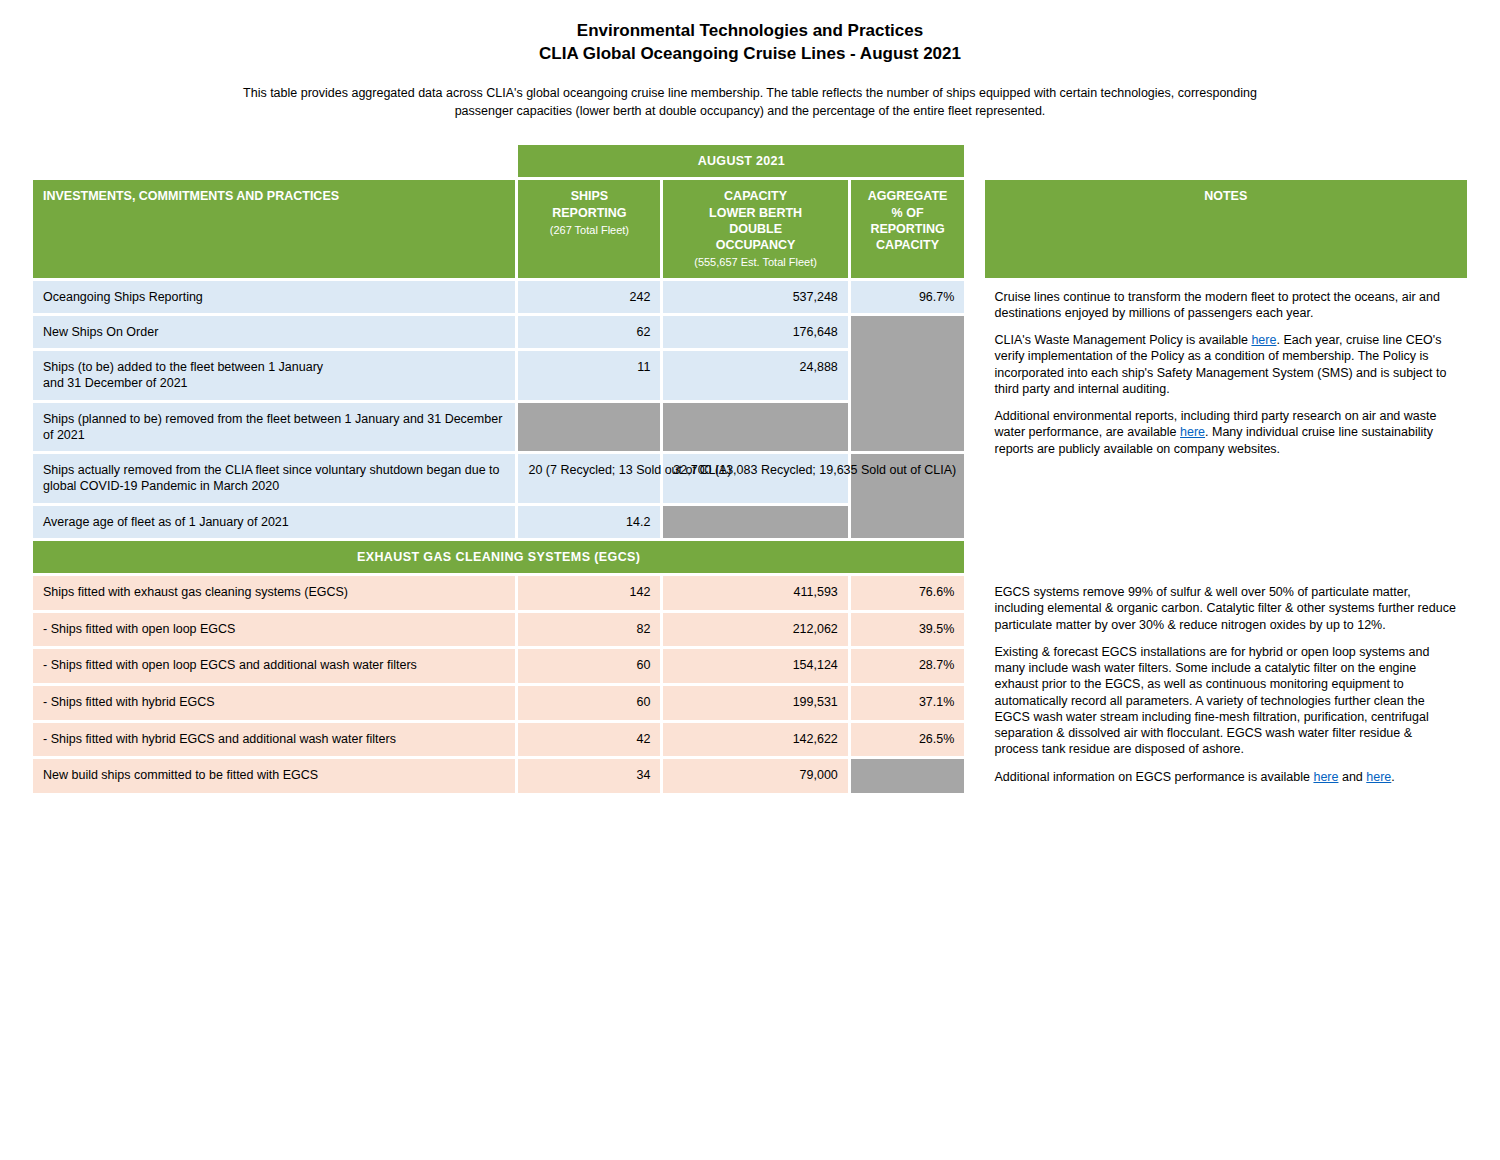Environmental Technologies and Practices
CLIA Global Oceangoing Cruise Lines - August 2021
This table provides aggregated data across CLIA's global oceangoing cruise line membership. The table reflects the number of ships equipped with certain technologies, corresponding passenger capacities (lower berth at double occupancy) and the percentage of the entire fleet represented.
| | AUGUST 2021 | | |
| INVESTMENTS, COMMITMENTS AND PRACTICES | SHIPS REPORTING (267 Total Fleet) | CAPACITY LOWER BERTH DOUBLE OCCUPANCY (555,657 Est. Total Fleet) | AGGREGATE % OF REPORTING CAPACITY | | NOTES |
| Oceangoing Ships Reporting | 242 | 537,248 | 96.7% | | Cruise lines continue to transform the modern fleet to protect the oceans, air and destinations enjoyed by millions of passengers each year. CLIA's Waste Management Policy is available here . Each year, cruise line CEO's verify implementation of the Policy as a condition of membership. The Policy is incorporated into each ship's Safety Management System (SMS) and is subject to third party and internal auditing. Additional environmental reports, including third party research on air and waste water performance, are available here . Many individual cruise line sustainability reports are publicly available on company websites. |
| New Ships On Order | 62 | 176,648 | | |
| Ships (to be) added to the fleet between 1 January and 31 December of 2021 | 11 | 24,888 | |
| Ships (planned to be) removed from the fleet between 1 January and 31 December of 2021 | | | |
| Ships actually removed from the CLIA fleet since voluntary shutdown began due to global COVID-19 Pandemic in March 2020 | 20 (7 Recycled; 13 Sold out of CLIA) | 32,700 (13,083 Recycled; 19,635 Sold out of CLIA) | | |
| Average age of fleet as of 1 January of 2021 | 14.2 | | |
| EXHAUST GAS CLEANING SYSTEMS (EGCS) | | |
| Ships fitted with exhaust gas cleaning systems (EGCS) | 142 | 411,593 | 76.6% | | EGCS systems remove 99% of sulfur & well over 50% of particulate matter, including elemental & organic carbon. Catalytic filter & other systems further reduce particulate matter by over 30% & reduce nitrogen oxides by up to 12%. Existing & forecast EGCS installations are for hybrid or open loop systems and many include wash water filters. Some include a catalytic filter on the engine exhaust prior to the EGCS, as well as continuous monitoring equipment to automatically record all parameters. A variety of technologies further clean the EGCS wash water stream including fine-mesh filtration, purification, centrifugal separation & dissolved air with flocculant. EGCS wash water filter residue & process tank residue are disposed of ashore. Additional information on EGCS performance is available here and here . |
| - Ships fitted with open loop EGCS | 82 | 212,062 | 39.5% | |
| - Ships fitted with open loop EGCS and additional wash water filters | 60 | 154,124 | 28.7% | |
| - Ships fitted with hybrid EGCS | 60 | 199,531 | 37.1% | |
| - Ships fitted with hybrid EGCS and additional wash water filters | 42 | 142,622 | 26.5% | |
| New build ships committed to be fitted with EGCS | 34 | 79,000 | | |